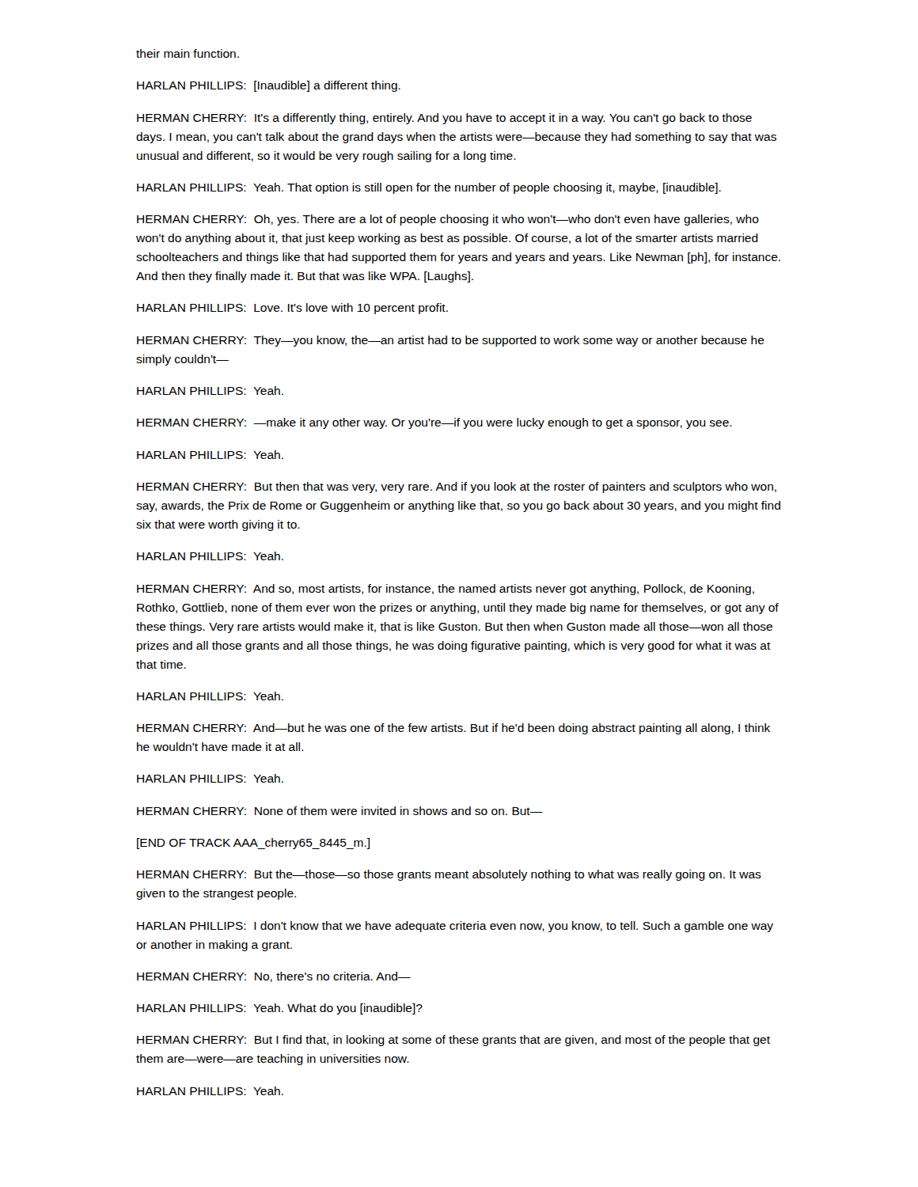their main function.
HARLAN PHILLIPS: [Inaudible] a different thing.
HERMAN CHERRY: It's a differently thing, entirely. And you have to accept it in a way. You can't go back to those days. I mean, you can't talk about the grand days when the artists were—because they had something to say that was unusual and different, so it would be very rough sailing for a long time.
HARLAN PHILLIPS: Yeah. That option is still open for the number of people choosing it, maybe, [inaudible].
HERMAN CHERRY: Oh, yes. There are a lot of people choosing it who won't—who don't even have galleries, who won't do anything about it, that just keep working as best as possible. Of course, a lot of the smarter artists married schoolteachers and things like that had supported them for years and years and years. Like Newman [ph], for instance. And then they finally made it. But that was like WPA. [Laughs].
HARLAN PHILLIPS: Love. It's love with 10 percent profit.
HERMAN CHERRY: They—you know, the—an artist had to be supported to work some way or another because he simply couldn't—
HARLAN PHILLIPS: Yeah.
HERMAN CHERRY: —make it any other way. Or you're—if you were lucky enough to get a sponsor, you see.
HARLAN PHILLIPS: Yeah.
HERMAN CHERRY: But then that was very, very rare. And if you look at the roster of painters and sculptors who won, say, awards, the Prix de Rome or Guggenheim or anything like that, so you go back about 30 years, and you might find six that were worth giving it to.
HARLAN PHILLIPS: Yeah.
HERMAN CHERRY: And so, most artists, for instance, the named artists never got anything, Pollock, de Kooning, Rothko, Gottlieb, none of them ever won the prizes or anything, until they made big name for themselves, or got any of these things. Very rare artists would make it, that is like Guston. But then when Guston made all those—won all those prizes and all those grants and all those things, he was doing figurative painting, which is very good for what it was at that time.
HARLAN PHILLIPS: Yeah.
HERMAN CHERRY: And—but he was one of the few artists. But if he'd been doing abstract painting all along, I think he wouldn't have made it at all.
HARLAN PHILLIPS: Yeah.
HERMAN CHERRY: None of them were invited in shows and so on. But—
[END OF TRACK AAA_cherry65_8445_m.]
HERMAN CHERRY: But the—those—so those grants meant absolutely nothing to what was really going on. It was given to the strangest people.
HARLAN PHILLIPS: I don't know that we have adequate criteria even now, you know, to tell. Such a gamble one way or another in making a grant.
HERMAN CHERRY: No, there's no criteria. And—
HARLAN PHILLIPS: Yeah. What do you [inaudible]?
HERMAN CHERRY: But I find that, in looking at some of these grants that are given, and most of the people that get them are—were—are teaching in universities now.
HARLAN PHILLIPS: Yeah.